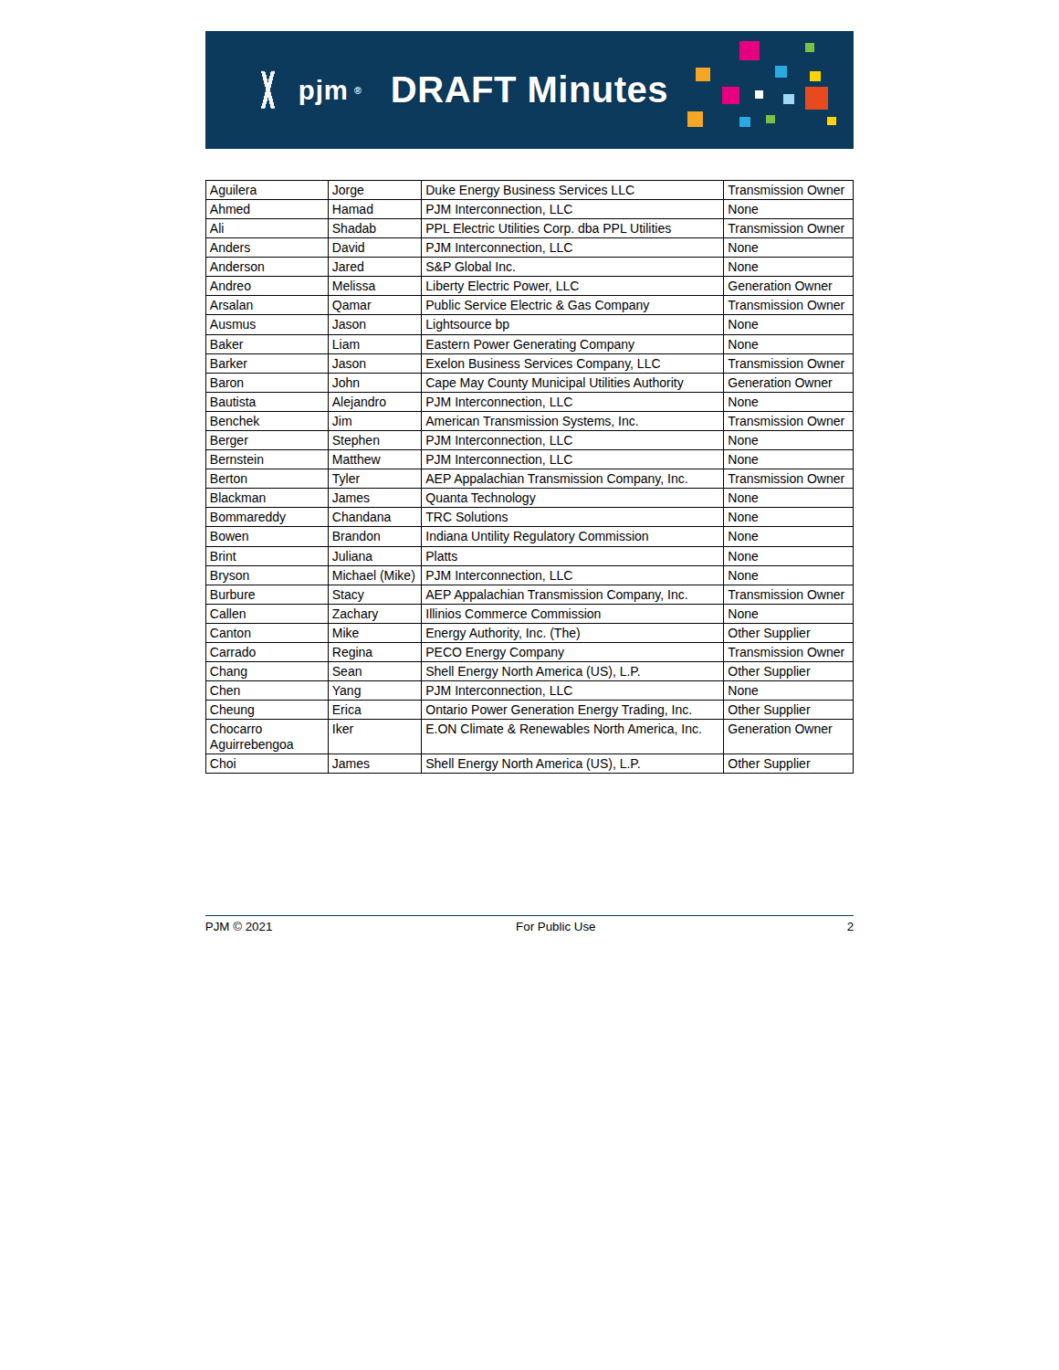pjm®
DRAFT Minutes
| Aguilera | Jorge | Duke Energy Business Services LLC | Transmission Owner |
| Ahmed | Hamad | PJM Interconnection, LLC | None |
| Ali | Shadab | PPL Electric Utilities Corp. dba PPL Utilities | Transmission Owner |
| Anders | David | PJM Interconnection, LLC | None |
| Anderson | Jared | S&P Global Inc. | None |
| Andreo | Melissa | Liberty Electric Power, LLC | Generation Owner |
| Arsalan | Qamar | Public Service Electric & Gas Company | Transmission Owner |
| Ausmus | Jason | Lightsource bp | None |
| Baker | Liam | Eastern Power Generating Company | None |
| Barker | Jason | Exelon Business Services Company, LLC | Transmission Owner |
| Baron | John | Cape May County Municipal Utilities Authority | Generation Owner |
| Bautista | Alejandro | PJM Interconnection, LLC | None |
| Benchek | Jim | American Transmission Systems, Inc. | Transmission Owner |
| Berger | Stephen | PJM Interconnection, LLC | None |
| Bernstein | Matthew | PJM Interconnection, LLC | None |
| Berton | Tyler | AEP Appalachian Transmission Company, Inc. | Transmission Owner |
| Blackman | James | Quanta Technology | None |
| Bommareddy | Chandana | TRC Solutions | None |
| Bowen | Brandon | Indiana Untility Regulatory Commission | None |
| Brint | Juliana | Platts | None |
| Bryson | Michael (Mike) | PJM Interconnection, LLC | None |
| Burbure | Stacy | AEP Appalachian Transmission Company, Inc. | Transmission Owner |
| Callen | Zachary | Illinios Commerce Commission | None |
| Canton | Mike | Energy Authority, Inc. (The) | Other Supplier |
| Carrado | Regina | PECO Energy Company | Transmission Owner |
| Chang | Sean | Shell Energy North America (US), L.P. | Other Supplier |
| Chen | Yang | PJM Interconnection, LLC | None |
| Cheung | Erica | Ontario Power Generation Energy Trading, Inc. | Other Supplier |
| Chocarro Aguirrebengoa | Iker | E.ON Climate & Renewables North America, Inc. | Generation Owner |
| Choi | James | Shell Energy North America (US), L.P. | Other Supplier |
PJM © 2021
For Public Use
2